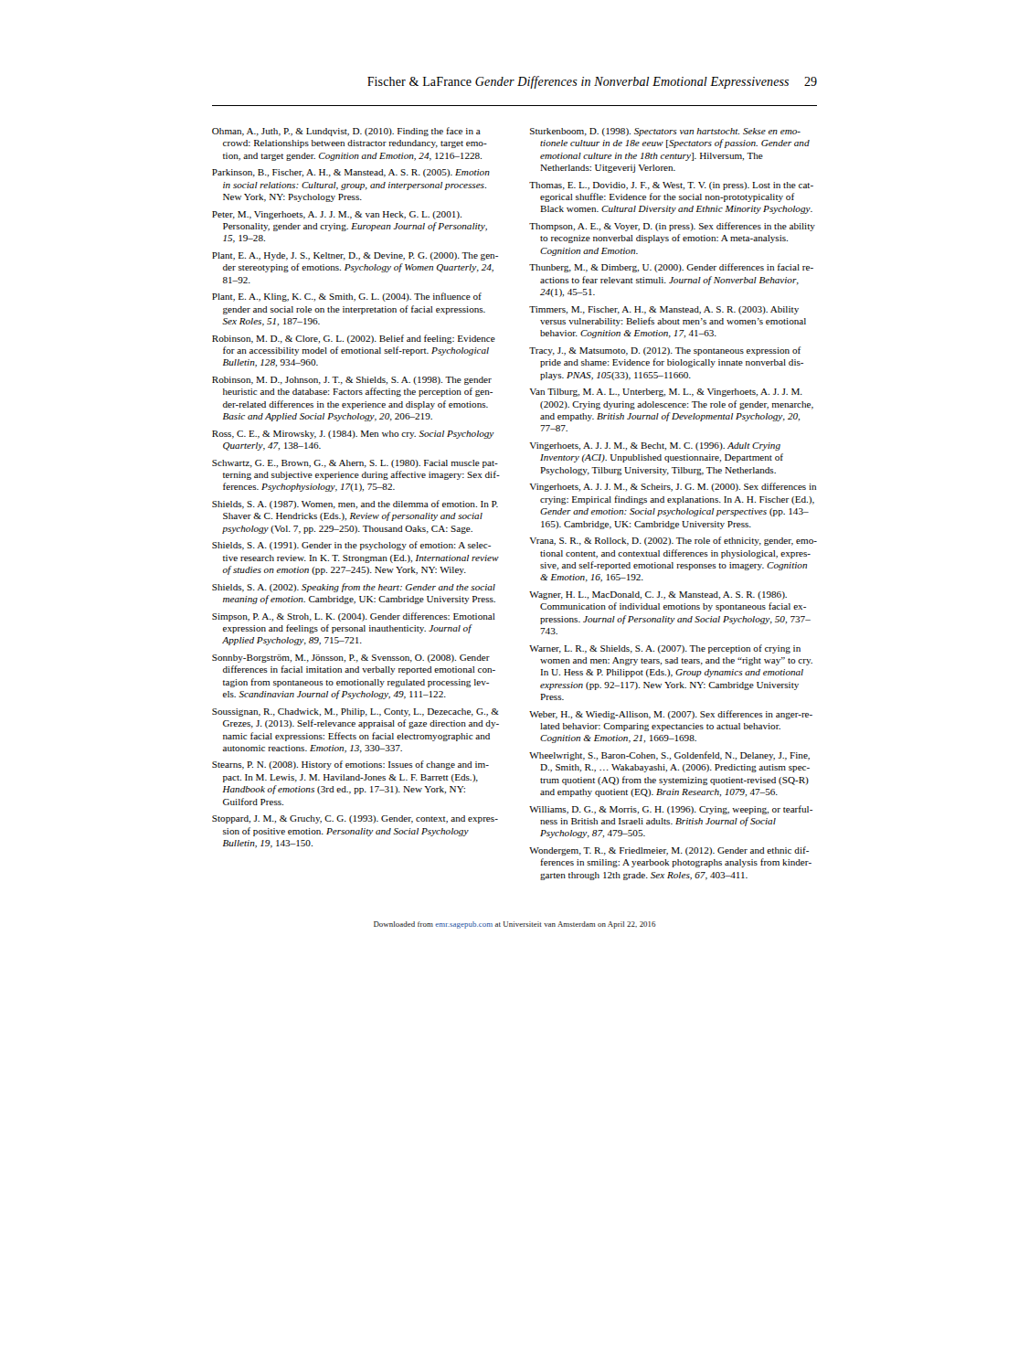Fischer & LaFrance Gender Differences in Nonverbal Emotional Expressiveness 29
Ohman, A., Juth, P., & Lundqvist, D. (2010). Finding the face in a crowd: Relationships between distractor redundancy, target emotion, and target gender. Cognition and Emotion, 24, 1216–1228.
Parkinson, B., Fischer, A. H., & Manstead, A. S. R. (2005). Emotion in social relations: Cultural, group, and interpersonal processes. New York, NY: Psychology Press.
Peter, M., Vingerhoets, A. J. J. M., & van Heck, G. L. (2001). Personality, gender and crying. European Journal of Personality, 15, 19–28.
Plant, E. A., Hyde, J. S., Keltner, D., & Devine, P. G. (2000). The gender stereotyping of emotions. Psychology of Women Quarterly, 24, 81–92.
Plant, E. A., Kling, K. C., & Smith, G. L. (2004). The influence of gender and social role on the interpretation of facial expressions. Sex Roles, 51, 187–196.
Robinson, M. D., & Clore, G. L. (2002). Belief and feeling: Evidence for an accessibility model of emotional self-report. Psychological Bulletin, 128, 934–960.
Robinson, M. D., Johnson, J. T., & Shields, S. A. (1998). The gender heuristic and the database: Factors affecting the perception of gender-related differences in the experience and display of emotions. Basic and Applied Social Psychology, 20, 206–219.
Ross, C. E., & Mirowsky, J. (1984). Men who cry. Social Psychology Quarterly, 47, 138–146.
Schwartz, G. E., Brown, G., & Ahern, S. L. (1980). Facial muscle patterning and subjective experience during affective imagery: Sex differences. Psychophysiology, 17(1), 75–82.
Shields, S. A. (1987). Women, men, and the dilemma of emotion. In P. Shaver & C. Hendricks (Eds.), Review of personality and social psychology (Vol. 7, pp. 229–250). Thousand Oaks, CA: Sage.
Shields, S. A. (1991). Gender in the psychology of emotion: A selective research review. In K. T. Strongman (Ed.), International review of studies on emotion (pp. 227–245). New York, NY: Wiley.
Shields, S. A. (2002). Speaking from the heart: Gender and the social meaning of emotion. Cambridge, UK: Cambridge University Press.
Simpson, P. A., & Stroh, L. K. (2004). Gender differences: Emotional expression and feelings of personal inauthenticity. Journal of Applied Psychology, 89, 715–721.
Sonnby-Borgström, M., Jönsson, P., & Svensson, O. (2008). Gender differences in facial imitation and verbally reported emotional contagion from spontaneous to emotionally regulated processing levels. Scandinavian Journal of Psychology, 49, 111–122.
Soussignan, R., Chadwick, M., Philip, L., Conty, L., Dezecache, G., & Grezes, J. (2013). Self-relevance appraisal of gaze direction and dynamic facial expressions: Effects on facial electromyographic and autonomic reactions. Emotion, 13, 330–337.
Stearns, P. N. (2008). History of emotions: Issues of change and impact. In M. Lewis, J. M. Haviland-Jones & L. F. Barrett (Eds.), Handbook of emotions (3rd ed., pp. 17–31). New York, NY: Guilford Press.
Stoppard, J. M., & Gruchy, C. G. (1993). Gender, context, and expression of positive emotion. Personality and Social Psychology Bulletin, 19, 143–150.
Sturkenboom, D. (1998). Spectators van hartstocht. Sekse en emotionele cultuur in de 18e eeuw [Spectators of passion. Gender and emotional culture in the 18th century]. Hilversum, The Netherlands: Uitgeverij Verloren.
Thomas, E. L., Dovidio, J. F., & West, T. V. (in press). Lost in the categorical shuffle: Evidence for the social non-prototypicality of Black women. Cultural Diversity and Ethnic Minority Psychology.
Thompson, A. E., & Voyer, D. (in press). Sex differences in the ability to recognize nonverbal displays of emotion: A meta-analysis. Cognition and Emotion.
Thunberg, M., & Dimberg, U. (2000). Gender differences in facial reactions to fear relevant stimuli. Journal of Nonverbal Behavior, 24(1), 45–51.
Timmers, M., Fischer, A. H., & Manstead, A. S. R. (2003). Ability versus vulnerability: Beliefs about men’s and women’s emotional behavior. Cognition & Emotion, 17, 41–63.
Tracy, J., & Matsumoto, D. (2012). The spontaneous expression of pride and shame: Evidence for biologically innate nonverbal displays. PNAS, 105(33), 11655–11660.
Van Tilburg, M. A. L., Unterberg, M. L., & Vingerhoets, A. J. J. M. (2002). Crying dyuring adolescence: The role of gender, menarche, and empathy. British Journal of Developmental Psychology, 20, 77–87.
Vingerhoets, A. J. J. M., & Becht, M. C. (1996). Adult Crying Inventory (ACI). Unpublished questionnaire, Department of Psychology, Tilburg University, Tilburg, The Netherlands.
Vingerhoets, A. J. J. M., & Scheirs, J. G. M. (2000). Sex differences in crying: Empirical findings and explanations. In A. H. Fischer (Ed.), Gender and emotion: Social psychological perspectives (pp. 143–165). Cambridge, UK: Cambridge University Press.
Vrana, S. R., & Rollock, D. (2002). The role of ethnicity, gender, emotional content, and contextual differences in physiological, expressive, and self-reported emotional responses to imagery. Cognition & Emotion, 16, 165–192.
Wagner, H. L., MacDonald, C. J., & Manstead, A. S. R. (1986). Communication of individual emotions by spontaneous facial expressions. Journal of Personality and Social Psychology, 50, 737–743.
Warner, L. R., & Shields, S. A. (2007). The perception of crying in women and men: Angry tears, sad tears, and the “right way” to cry. In U. Hess & P. Philippot (Eds.), Group dynamics and emotional expression (pp. 92–117). New York. NY: Cambridge University Press.
Weber, H., & Wiedig-Allison, M. (2007). Sex differences in anger-related behavior: Comparing expectancies to actual behavior. Cognition & Emotion, 21, 1669–1698.
Wheelwright, S., Baron-Cohen, S., Goldenfeld, N., Delaney, J., Fine, D., Smith, R., … Wakabayashi, A. (2006). Predicting autism spectrum quotient (AQ) from the systemizing quotient-revised (SQ-R) and empathy quotient (EQ). Brain Research, 1079, 47–56.
Williams, D. G., & Morris, G. H. (1996). Crying, weeping, or tearfulness in British and Israeli adults. British Journal of Social Psychology, 87, 479–505.
Wondergem, T. R., & Friedlmeier, M. (2012). Gender and ethnic differences in smiling: A yearbook photographs analysis from kindergarten through 12th grade. Sex Roles, 67, 403–411.
Downloaded from emr.sagepub.com at Universiteit van Amsterdam on April 22, 2016